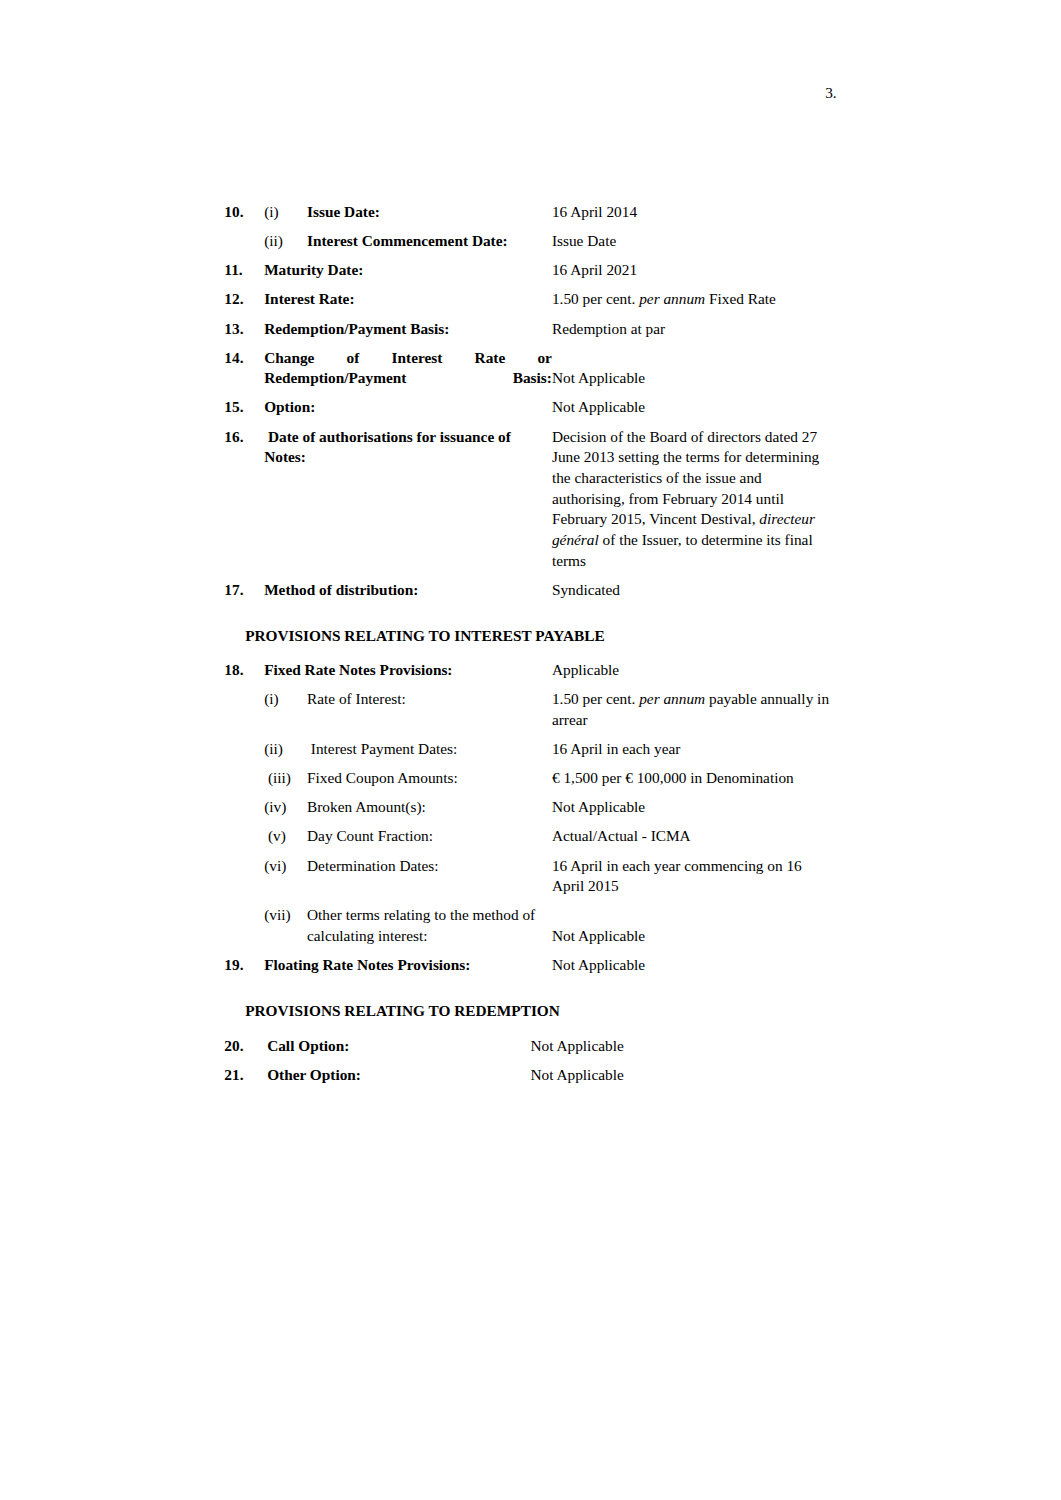3.
| 10. | (i) | Issue Date: | 16 April 2014 |
| | (ii) | Interest Commencement Date: | Issue Date |
| 11. | Maturity Date: | 16 April 2021 |
| 12. | Interest Rate: | 1.50 per cent. per annum Fixed Rate |
| 13. | Redemption/Payment Basis: | Redemption at par |
| 14. | Change of Interest Rate or Redemption/Payment Basis: | Not Applicable |
| 15. | Option: | Not Applicable |
| 16. | Date of authorisations for issuance of Notes: | Decision of the Board of directors dated 27 June 2013 setting the terms for determining the characteristics of the issue and authorising, from February 2014 until February 2015, Vincent Destival, directeur général of the Issuer, to determine its final terms |
| 17. | Method of distribution: | Syndicated |
PROVISIONS RELATING TO INTEREST PAYABLE
| 18. | Fixed Rate Notes Provisions: | Applicable |
| | (i) | Rate of Interest: | 1.50 per cent. per annum payable annually in arrear |
| | (ii) | Interest Payment Dates: | 16 April in each year |
| | (iii) | Fixed Coupon Amounts: | € 1,500 per € 100,000 in Denomination |
| | (iv) | Broken Amount(s): | Not Applicable |
| | (v) | Day Count Fraction: | Actual/Actual - ICMA |
| | (vi) | Determination Dates: | 16 April in each year commencing on 16 April 2015 |
| | (vii) | Other terms relating to the method of calculating interest: | Not Applicable |
| 19. | Floating Rate Notes Provisions: | Not Applicable |
PROVISIONS RELATING TO REDEMPTION
| 20. | Call Option: | Not Applicable |
| 21. | Other Option: | Not Applicable |